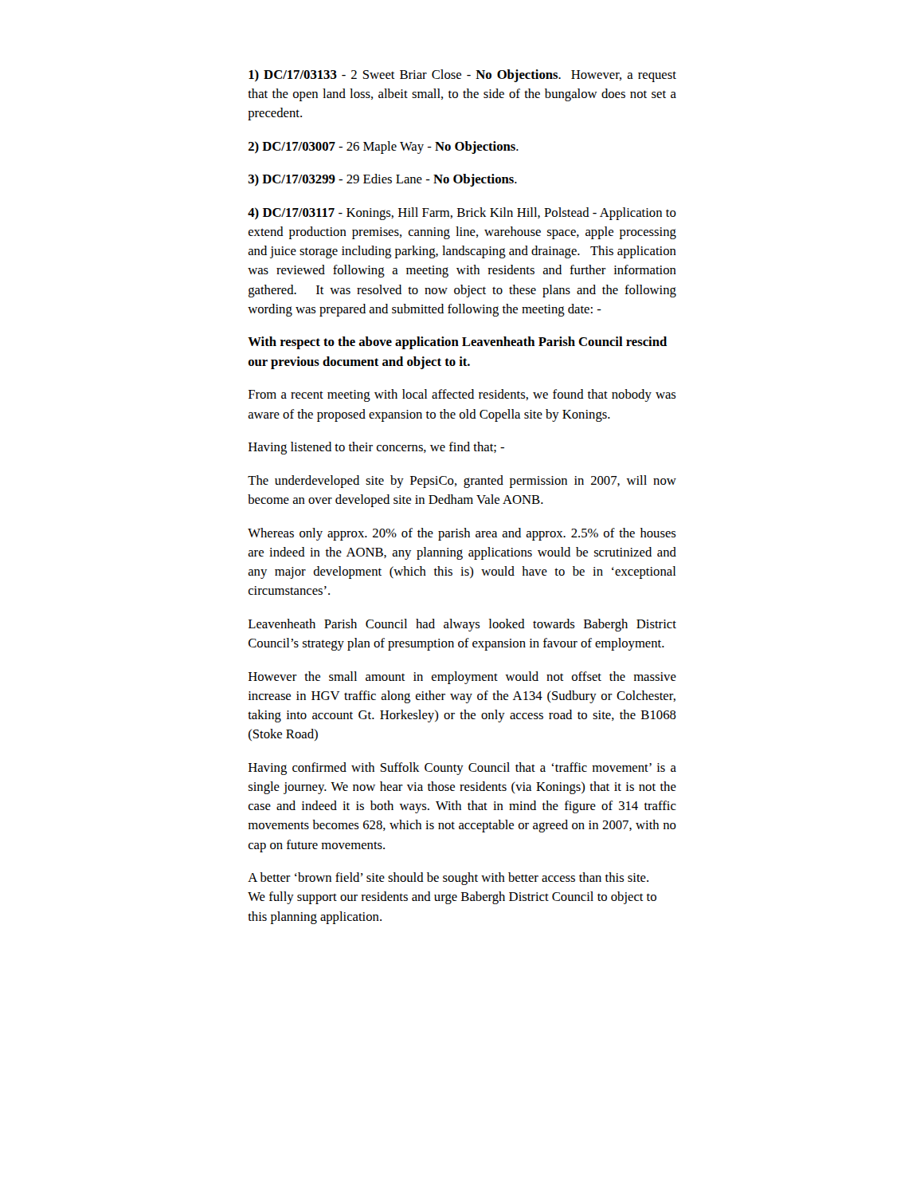1) DC/17/03133 - 2 Sweet Briar Close - No Objections. However, a request that the open land loss, albeit small, to the side of the bungalow does not set a precedent.
2) DC/17/03007 - 26 Maple Way - No Objections.
3) DC/17/03299 - 29 Edies Lane - No Objections.
4) DC/17/03117 - Konings, Hill Farm, Brick Kiln Hill, Polstead - Application to extend production premises, canning line, warehouse space, apple processing and juice storage including parking, landscaping and drainage. This application was reviewed following a meeting with residents and further information gathered. It was resolved to now object to these plans and the following wording was prepared and submitted following the meeting date: -
With respect to the above application Leavenheath Parish Council rescind our previous document and object to it.
From a recent meeting with local affected residents, we found that nobody was aware of the proposed expansion to the old Copella site by Konings.
Having listened to their concerns, we find that; -
The underdeveloped site by PepsiCo, granted permission in 2007, will now become an over developed site in Dedham Vale AONB.
Whereas only approx. 20% of the parish area and approx. 2.5% of the houses are indeed in the AONB, any planning applications would be scrutinized and any major development (which this is) would have to be in ‘exceptional circumstances’.
Leavenheath Parish Council had always looked towards Babergh District Council’s strategy plan of presumption of expansion in favour of employment.
However the small amount in employment would not offset the massive increase in HGV traffic along either way of the A134 (Sudbury or Colchester, taking into account Gt. Horkesley) or the only access road to site, the B1068 (Stoke Road)
Having confirmed with Suffolk County Council that a ‘traffic movement’ is a single journey. We now hear via those residents (via Konings) that it is not the case and indeed it is both ways. With that in mind the figure of 314 traffic movements becomes 628, which is not acceptable or agreed on in 2007, with no cap on future movements.
A better ‘brown field’ site should be sought with better access than this site.
We fully support our residents and urge Babergh District Council to object to this planning application.